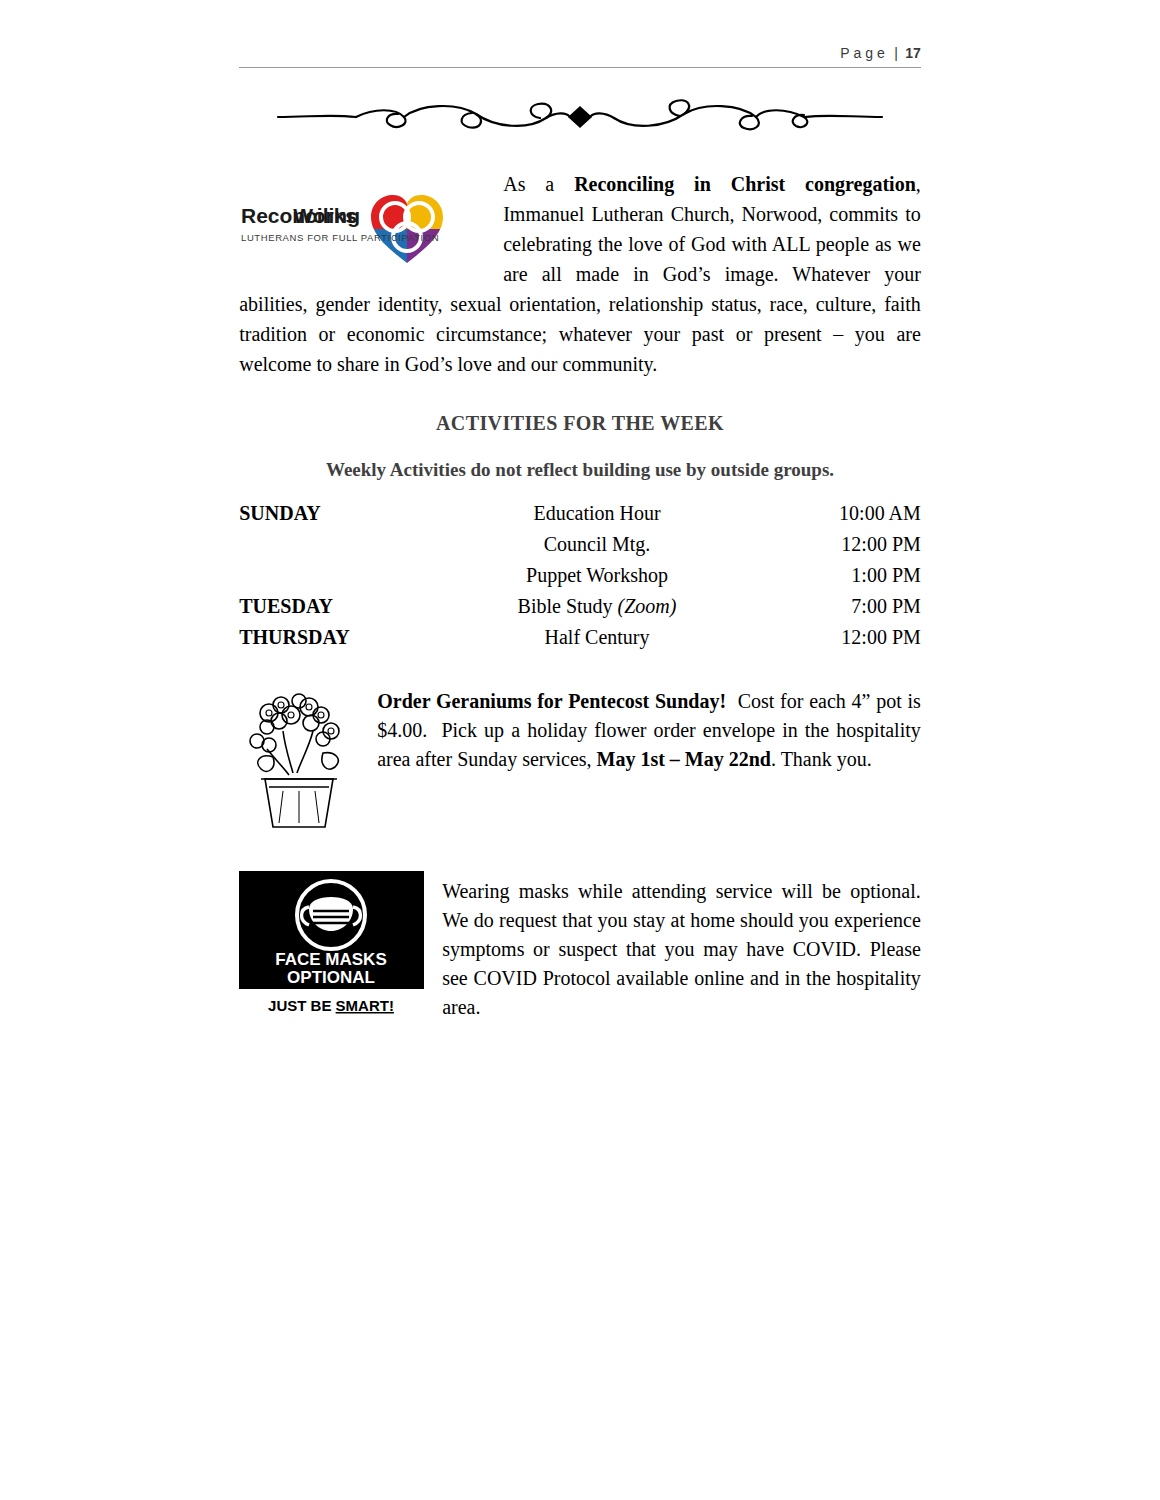Page | 17
Reconciling Works LUTHERANS FOR FULL PARTICIPATION As a Reconciling in Christ congregation, Immanuel Lutheran Church, Norwood, commits to celebrating the love of God with ALL people as we are all made in God’s image. Whatever your abilities, gender identity, sexual orientation, relationship status, race, culture, faith tradition or economic circumstance; whatever your past or present – you are welcome to share in God’s love and our community.
ACTIVITIES FOR THE WEEK
Weekly Activities do not reflect building use by outside groups.
| SUNDAY | Education Hour | 10:00 AM |
| | Council Mtg. | 12:00 PM |
| | Puppet Workshop | 1:00 PM |
| TUESDAY | Bible Study (Zoom) | 7:00 PM |
| THURSDAY | Half Century | 12:00 PM |
Order Geraniums for Pentecost Sunday! Cost for each 4” pot is $4.00. Pick up a holiday flower order envelope in the hospitality area after Sunday services, May 1st – May 22nd. Thank you.
FACE MASKS OPTIONAL JUST BE SMART!
Wearing masks while attending service will be optional. We do request that you stay at home should you experience symptoms or suspect that you may have COVID. Please see COVID Protocol available online and in the hospitality area.